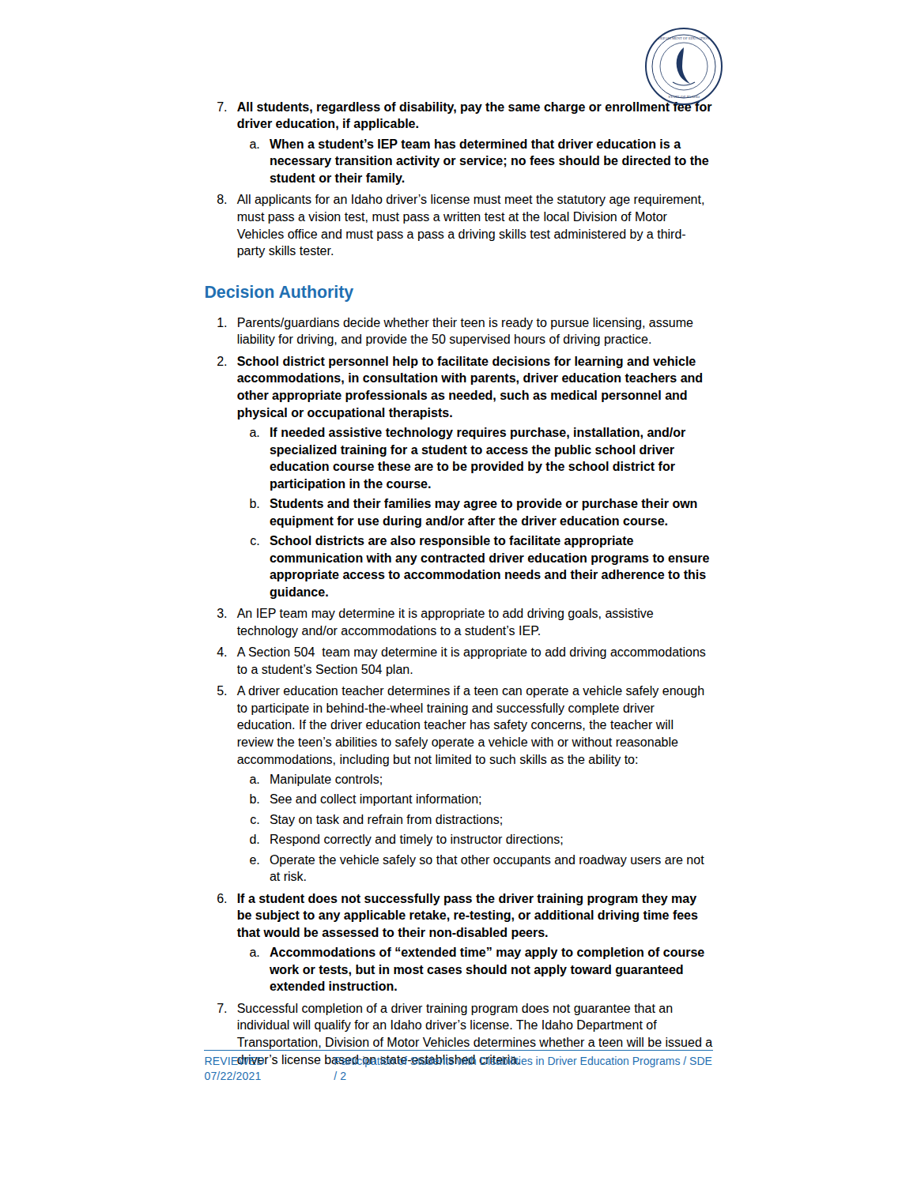DEPARTMENT OF EDUCATION STATE OF IDAHO
All students, regardless of disability, pay the same charge or enrollment fee for driver education, if applicable.
When a student’s IEP team has determined that driver education is a necessary transition activity or service; no fees should be directed to the student or their family.
All applicants for an Idaho driver’s license must meet the statutory age requirement, must pass a vision test, must pass a written test at the local Division of Motor Vehicles office and must pass a pass a driving skills test administered by a third-party skills tester.
Decision Authority
Parents/guardians decide whether their teen is ready to pursue licensing, assume liability for driving, and provide the 50 supervised hours of driving practice.
School district personnel help to facilitate decisions for learning and vehicle accommodations, in consultation with parents, driver education teachers and other appropriate professionals as needed, such as medical personnel and physical or occupational therapists.
If needed assistive technology requires purchase, installation, and/or specialized training for a student to access the public school driver education course these are to be provided by the school district for participation in the course.
Students and their families may agree to provide or purchase their own equipment for use during and/or after the driver education course.
School districts are also responsible to facilitate appropriate communication with any contracted driver education programs to ensure appropriate access to accommodation needs and their adherence to this guidance.
An IEP team may determine it is appropriate to add driving goals, assistive technology and/or accommodations to a student’s IEP.
A Section 504 team may determine it is appropriate to add driving accommodations to a student’s Section 504 plan.
A driver education teacher determines if a teen can operate a vehicle safely enough to participate in behind-the-wheel training and successfully complete driver education. If the driver education teacher has safety concerns, the teacher will review the teen’s abilities to safely operate a vehicle with or without reasonable accommodations, including but not limited to such skills as the ability to:
Manipulate controls;
See and collect important information;
Stay on task and refrain from distractions;
Respond correctly and timely to instructor directions;
Operate the vehicle safely so that other occupants and roadway users are not at risk.
If a student does not successfully pass the driver training program they may be subject to any applicable retake, re-testing, or additional driving time fees that would be assessed to their non-disabled peers.
Accommodations of “extended time” may apply to completion of course work or tests, but in most cases should not apply toward guaranteed extended instruction.
Successful completion of a driver training program does not guarantee that an individual will qualify for an Idaho driver’s license. The Idaho Department of Transportation, Division of Motor Vehicles determines whether a teen will be issued a driver’s license based on state-established criteria.
REVIEWED 07/22/2021 Participation of Students with Disabilities in Driver Education Programs / SDE / 2